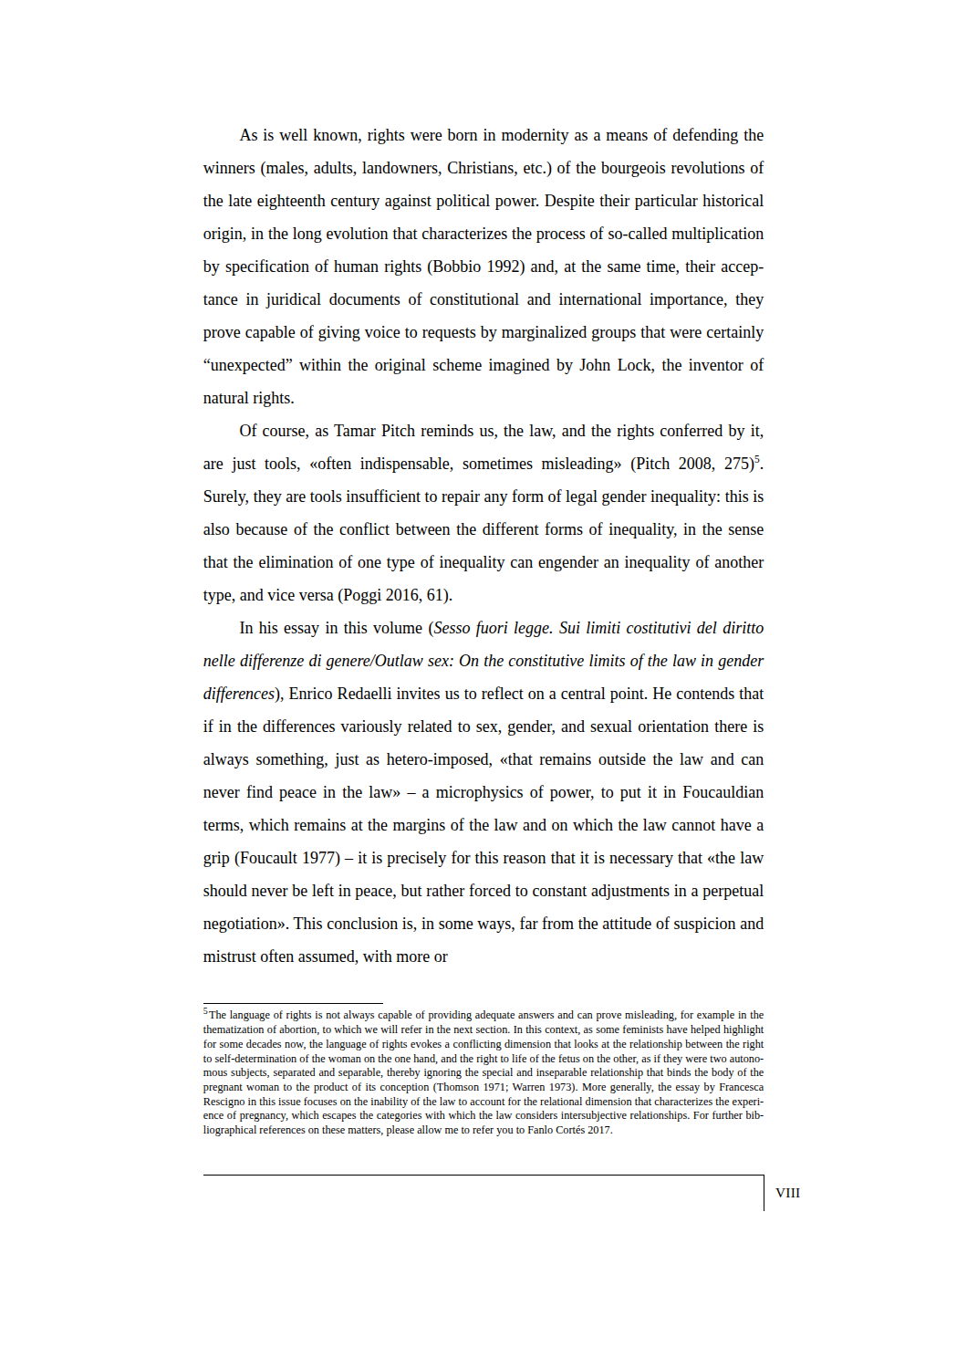As is well known, rights were born in modernity as a means of defending the winners (males, adults, landowners, Christians, etc.) of the bourgeois revolutions of the late eighteenth century against political power. Despite their particular historical origin, in the long evolution that characterizes the process of so-called multiplication by specification of human rights (Bobbio 1992) and, at the same time, their acceptance in juridical documents of constitutional and international importance, they prove capable of giving voice to requests by marginalized groups that were certainly “unexpected” within the original scheme imagined by John Lock, the inventor of natural rights.
Of course, as Tamar Pitch reminds us, the law, and the rights conferred by it, are just tools, «often indispensable, sometimes misleading» (Pitch 2008, 275)5. Surely, they are tools insufficient to repair any form of legal gender inequality: this is also because of the conflict between the different forms of inequality, in the sense that the elimination of one type of inequality can engender an inequality of another type, and vice versa (Poggi 2016, 61).
In his essay in this volume (Sesso fuori legge. Sui limiti costitutivi del diritto nelle differenze di genere/Outlaw sex: On the constitutive limits of the law in gender differences), Enrico Redaelli invites us to reflect on a central point. He contends that if in the differences variously related to sex, gender, and sexual orientation there is always something, just as hetero-imposed, «that remains outside the law and can never find peace in the law» – a microphysics of power, to put it in Foucauldian terms, which remains at the margins of the law and on which the law cannot have a grip (Foucault 1977) – it is precisely for this reason that it is necessary that «the law should never be left in peace, but rather forced to constant adjustments in a perpetual negotiation». This conclusion is, in some ways, far from the attitude of suspicion and mistrust often assumed, with more or
5 The language of rights is not always capable of providing adequate answers and can prove misleading, for example in the thematization of abortion, to which we will refer in the next section. In this context, as some feminists have helped highlight for some decades now, the language of rights evokes a conflicting dimension that looks at the relationship between the right to self-determination of the woman on the one hand, and the right to life of the fetus on the other, as if they were two autonomous subjects, separated and separable, thereby ignoring the special and inseparable relationship that binds the body of the pregnant woman to the product of its conception (Thomson 1971; Warren 1973). More generally, the essay by Francesca Rescigno in this issue focuses on the inability of the law to account for the relational dimension that characterizes the experience of pregnancy, which escapes the categories with which the law considers intersubjective relationships. For further bibliographical references on these matters, please allow me to refer you to Fanlo Cortés 2017.
VIII